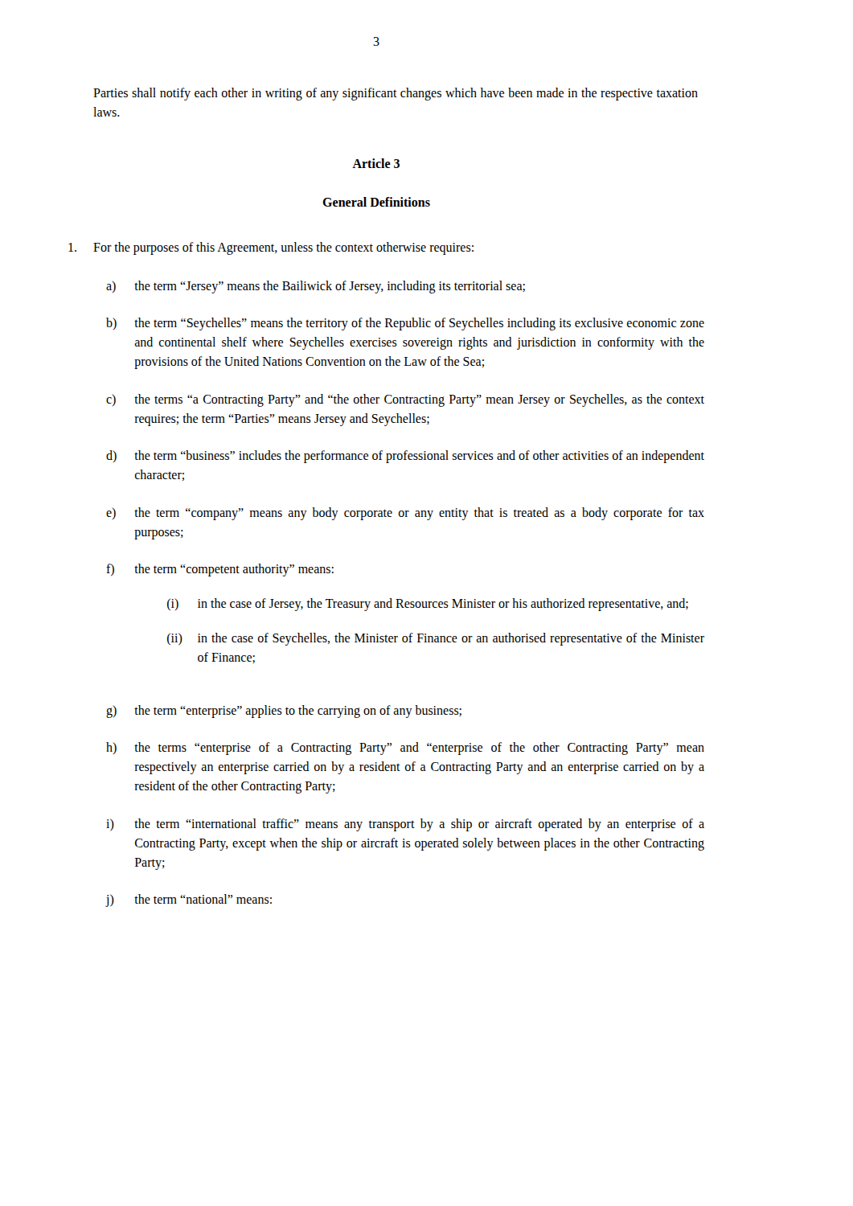3
Parties shall notify each other in writing of any significant changes which have been made in the respective taxation laws.
Article 3
General Definitions
1.
For the purposes of this Agreement, unless the context otherwise requires:
a) the term “Jersey” means the Bailiwick of Jersey, including its territorial sea;
b) the term “Seychelles” means the territory of the Republic of Seychelles including its exclusive economic zone and continental shelf where Seychelles exercises sovereign rights and jurisdiction in conformity with the provisions of the United Nations Convention on the Law of the Sea;
c) the terms “a Contracting Party” and “the other Contracting Party” mean Jersey or Seychelles, as the context requires; the term “Parties” means Jersey and Seychelles;
d) the term “business” includes the performance of professional services and of other activities of an independent character;
e) the term “company” means any body corporate or any entity that is treated as a body corporate for tax purposes;
f) the term “competent authority” means:
(i) in the case of Jersey, the Treasury and Resources Minister or his authorized representative, and;
(ii) in the case of Seychelles, the Minister of Finance or an authorised representative of the Minister of Finance;
g) the term “enterprise” applies to the carrying on of any business;
h) the terms “enterprise of a Contracting Party” and “enterprise of the other Contracting Party” mean respectively an enterprise carried on by a resident of a Contracting Party and an enterprise carried on by a resident of the other Contracting Party;
i) the term “international traffic” means any transport by a ship or aircraft operated by an enterprise of a Contracting Party, except when the ship or aircraft is operated solely between places in the other Contracting Party;
j) the term “national” means: